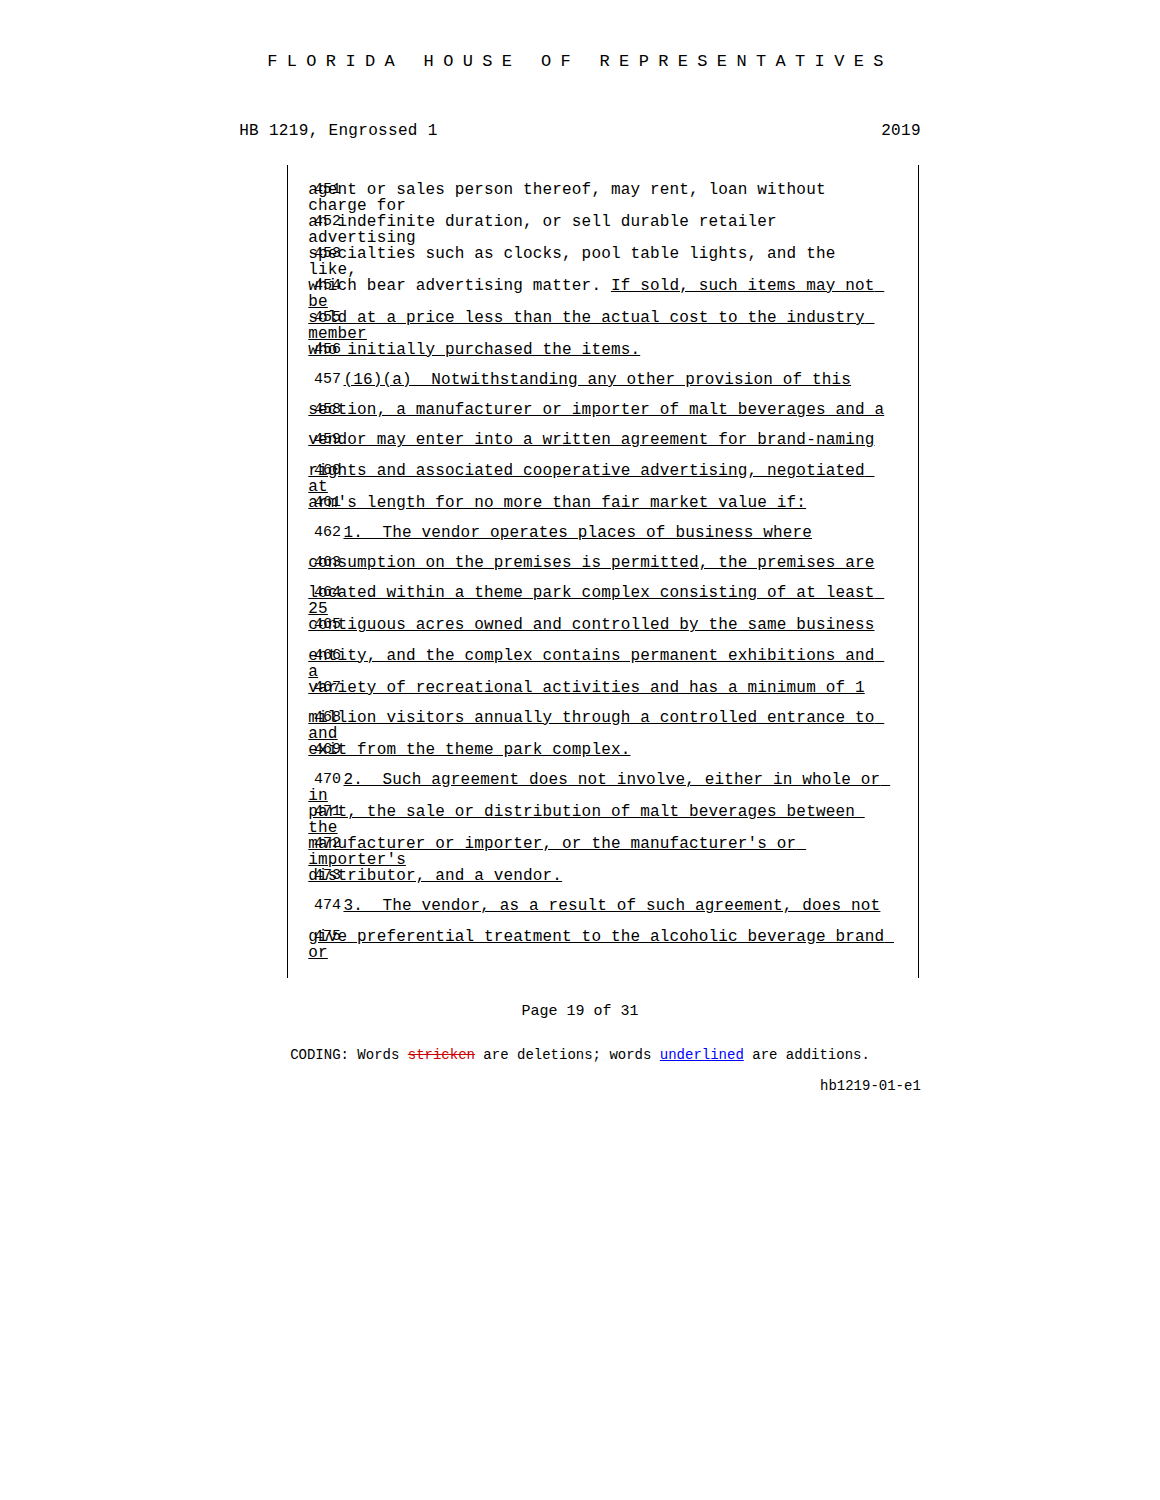FLORIDA HOUSE OF REPRESENTATIVES
HB 1219, Engrossed 1 2019
451 agent or sales person thereof, may rent, loan without charge for
452 an indefinite duration, or sell durable retailer advertising
453 specialties such as clocks, pool table lights, and the like,
454 which bear advertising matter. If sold, such items may not be
455 sold at a price less than the actual cost to the industry member
456 who initially purchased the items.
457 (16)(a) Notwithstanding any other provision of this
458 section, a manufacturer or importer of malt beverages and a
459 vendor may enter into a written agreement for brand-naming
460 rights and associated cooperative advertising, negotiated at
461 arm's length for no more than fair market value if:
462 1. The vendor operates places of business where
463 consumption on the premises is permitted, the premises are
464 located within a theme park complex consisting of at least 25
465 contiguous acres owned and controlled by the same business
466 entity, and the complex contains permanent exhibitions and a
467 variety of recreational activities and has a minimum of 1
468 million visitors annually through a controlled entrance to and
469 exit from the theme park complex.
470 2. Such agreement does not involve, either in whole or in
471 part, the sale or distribution of malt beverages between the
472 manufacturer or importer, or the manufacturer's or importer's
473 distributor, and a vendor.
474 3. The vendor, as a result of such agreement, does not
475 give preferential treatment to the alcoholic beverage brand or
Page 19 of 31
CODING: Words stricken are deletions; words underlined are additions.
hb1219-01-e1